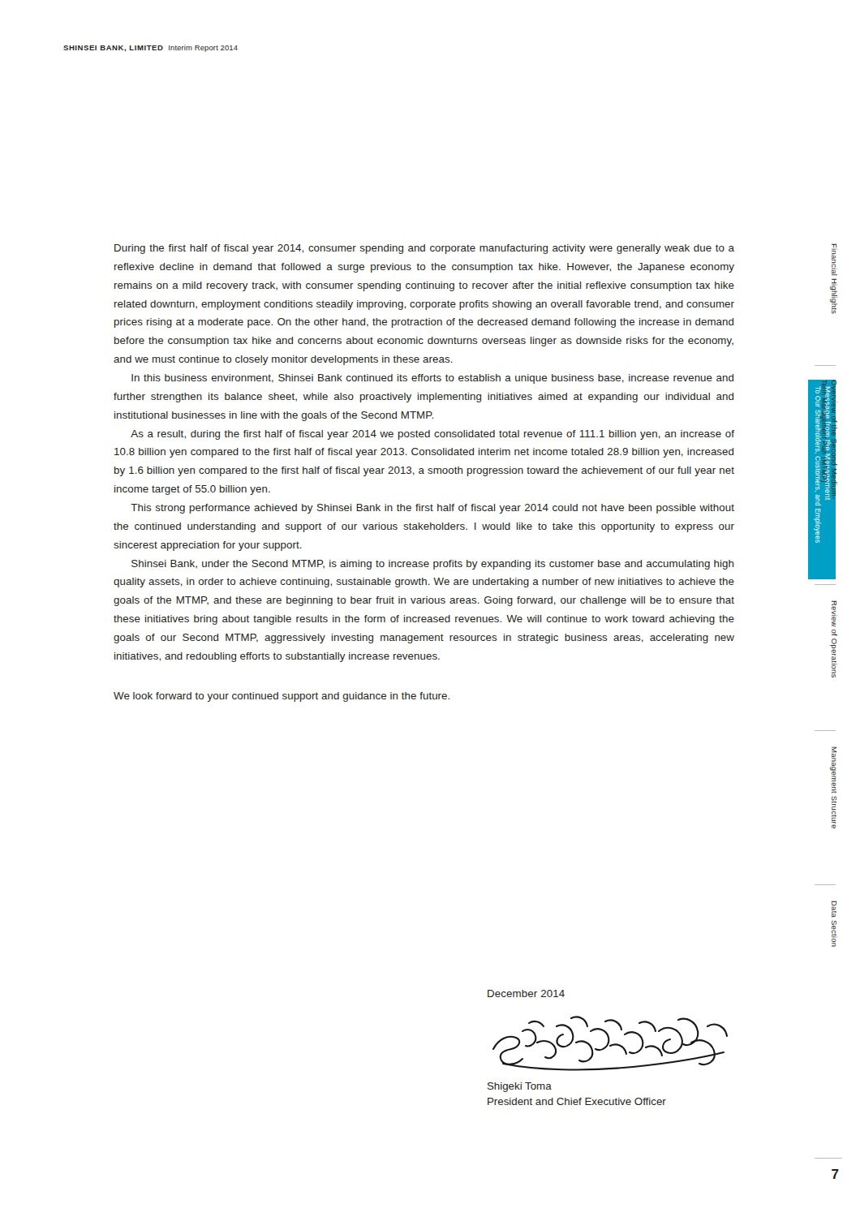SHINSEI BANK, LIMITED Interim Report 2014
During the first half of fiscal year 2014, consumer spending and corporate manufacturing activity were generally weak due to a reflexive decline in demand that followed a surge previous to the consumption tax hike. However, the Japanese economy remains on a mild recovery track, with consumer spending continuing to recover after the initial reflexive consumption tax hike related downturn, employment conditions steadily improving, corporate profits showing an overall favorable trend, and consumer prices rising at a moderate pace. On the other hand, the protraction of the decreased demand following the increase in demand before the consumption tax hike and concerns about economic downturns overseas linger as downside risks for the economy, and we must continue to closely monitor developments in these areas.
In this business environment, Shinsei Bank continued its efforts to establish a unique business base, increase revenue and further strengthen its balance sheet, while also proactively implementing initiatives aimed at expanding our individual and institutional businesses in line with the goals of the Second MTMP.
As a result, during the first half of fiscal year 2014 we posted consolidated total revenue of 111.1 billion yen, an increase of 10.8 billion yen compared to the first half of fiscal year 2013. Consolidated interim net income totaled 28.9 billion yen, increased by 1.6 billion yen compared to the first half of fiscal year 2013, a smooth progression toward the achievement of our full year net income target of 55.0 billion yen.
This strong performance achieved by Shinsei Bank in the first half of fiscal year 2014 could not have been possible without the continued understanding and support of our various stakeholders. I would like to take this opportunity to express our sincerest appreciation for your support.
Shinsei Bank, under the Second MTMP, is aiming to increase profits by expanding its customer base and accumulating high quality assets, in order to achieve continuing, sustainable growth. We are undertaking a number of new initiatives to achieve the goals of the MTMP, and these are beginning to bear fruit in various areas. Going forward, our challenge will be to ensure that these initiatives bring about tangible results in the form of increased revenues. We will continue to work toward achieving the goals of our Second MTMP, aggressively investing management resources in strategic business areas, accelerating new initiatives, and redoubling efforts to substantially increase revenues.
We look forward to your continued support and guidance in the future.
December 2014
Shigeki Toma
President and Chief Executive Officer
Financial Highlights
Message from the Management
To Our Shareholders, Customers, and Employees
Overview of the Second Medium-
Term Management Plan (MTMP)
Review of Operations
Management Structure
Data Section
7